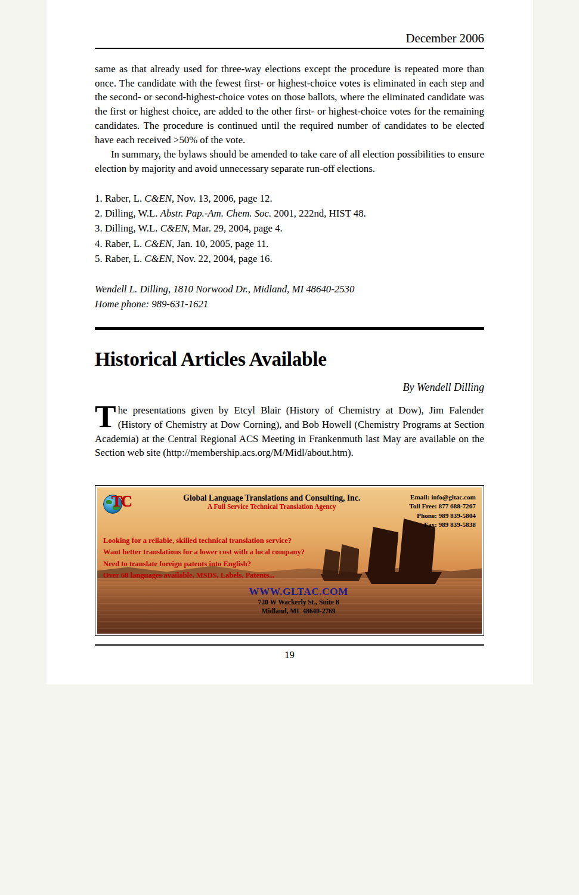December 2006
same as that already used for three-way elections except the procedure is repeated more than once. The candidate with the fewest first- or highest-choice votes is eliminated in each step and the second- or second-highest-choice votes on those ballots, where the eliminated candidate was the first or highest choice, are added to the other first- or highest-choice votes for the remaining candidates. The procedure is continued until the required number of candidates to be elected have each received >50% of the vote.
In summary, the bylaws should be amended to take care of all election possibilities to ensure election by majority and avoid unnecessary separate run-off elections.
1. Raber, L. C&EN, Nov. 13, 2006, page 12.
2. Dilling, W.L. Abstr. Pap.-Am. Chem. Soc. 2001, 222nd, HIST 48.
3. Dilling, W.L. C&EN, Mar. 29, 2004, page 4.
4. Raber, L. C&EN, Jan. 10, 2005, page 11.
5. Raber, L. C&EN, Nov. 22, 2004, page 16.
Wendell L. Dilling, 1810 Norwood Dr., Midland, MI 48640-2530
Home phone: 989-631-1621
Historical Articles Available
By Wendell Dilling
The presentations given by Etcyl Blair (History of Chemistry at Dow), Jim Falender (History of Chemistry at Dow Corning), and Bob Howell (Chemistry Programs at Section Academia) at the Central Regional ACS Meeting in Frankenmuth last May are available on the Section web site (http://membership.acs.org/M/Midl/about.htm).
TC
Global Language Translations and Consulting, Inc.
A Full Service Technical Translation Agency
Email: info@gltac.com
Toll Free: 877 688-7267
Phone: 989 839-5804
Fax: 989 839-5838
Looking for a reliable, skilled technical translation service?
Want better translations for a lower cost with a local company?
Need to translate foreign patents into English?
Over 60 languages available, MSDS, Labels, Patents...
WWW.GLTAC.COM
720 W Wackerly St., Suite 8
Midland, MI 48640-2769
19